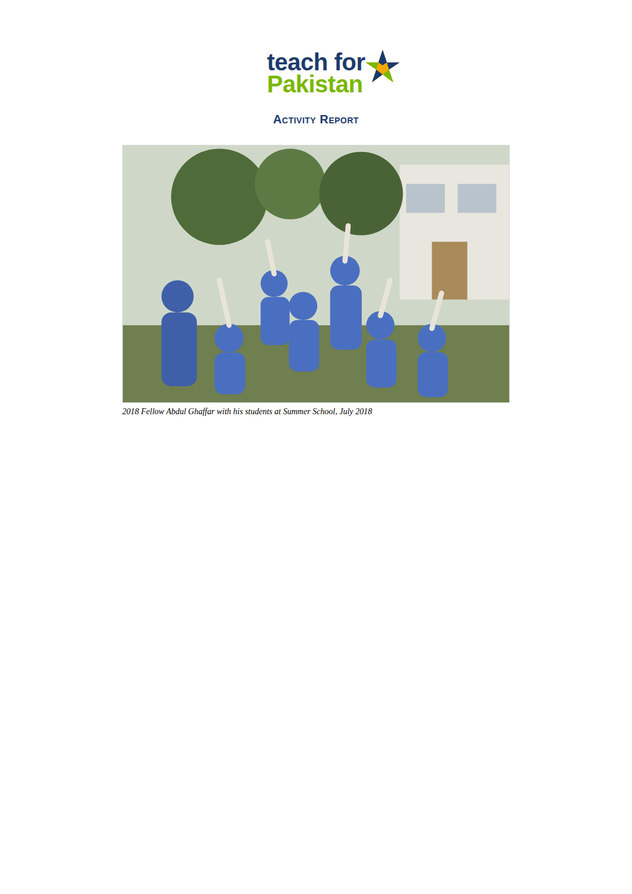teach for Pakistan
Activity Report
2018 Fellow Abdul Ghaffar with his students at Summer School, July 2018